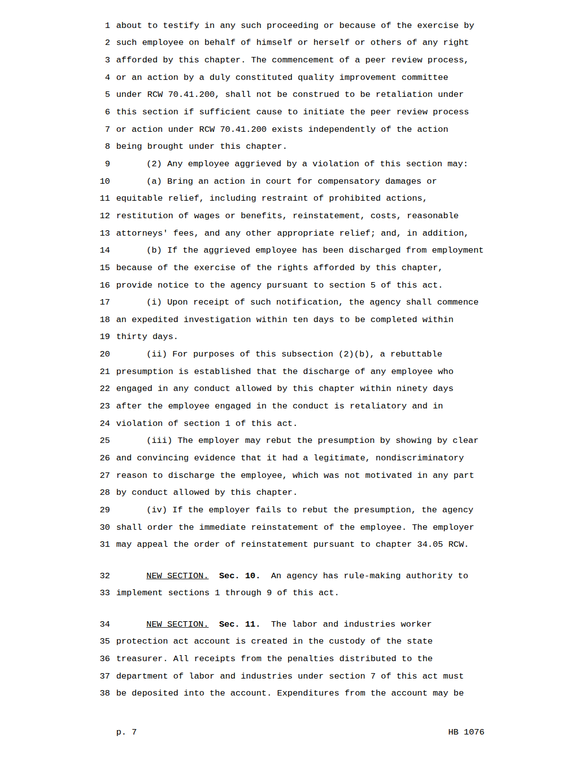about to testify in any such proceeding or because of the exercise by
such employee on behalf of himself or herself or others of any right
afforded by this chapter. The commencement of a peer review process,
or an action by a duly constituted quality improvement committee
under RCW 70.41.200, shall not be construed to be retaliation under
this section if sufficient cause to initiate the peer review process
or action under RCW 70.41.200 exists independently of the action
being brought under this chapter.
(2) Any employee aggrieved by a violation of this section may:
(a) Bring an action in court for compensatory damages or
equitable relief, including restraint of prohibited actions,
restitution of wages or benefits, reinstatement, costs, reasonable
attorneys' fees, and any other appropriate relief; and, in addition,
(b) If the aggrieved employee has been discharged from employment
because of the exercise of the rights afforded by this chapter,
provide notice to the agency pursuant to section 5 of this act.
(i) Upon receipt of such notification, the agency shall commence
an expedited investigation within ten days to be completed within
thirty days.
(ii) For purposes of this subsection (2)(b), a rebuttable
presumption is established that the discharge of any employee who
engaged in any conduct allowed by this chapter within ninety days
after the employee engaged in the conduct is retaliatory and in
violation of section 1 of this act.
(iii) The employer may rebut the presumption by showing by clear
and convincing evidence that it had a legitimate, nondiscriminatory
reason to discharge the employee, which was not motivated in any part
by conduct allowed by this chapter.
(iv) If the employer fails to rebut the presumption, the agency
shall order the immediate reinstatement of the employee. The employer
may appeal the order of reinstatement pursuant to chapter 34.05 RCW.
NEW SECTION. Sec. 10. An agency has rule-making authority to
implement sections 1 through 9 of this act.
NEW SECTION. Sec. 11. The labor and industries worker
protection act account is created in the custody of the state
treasurer. All receipts from the penalties distributed to the
department of labor and industries under section 7 of this act must
be deposited into the account. Expenditures from the account may be
p. 7 HB 1076